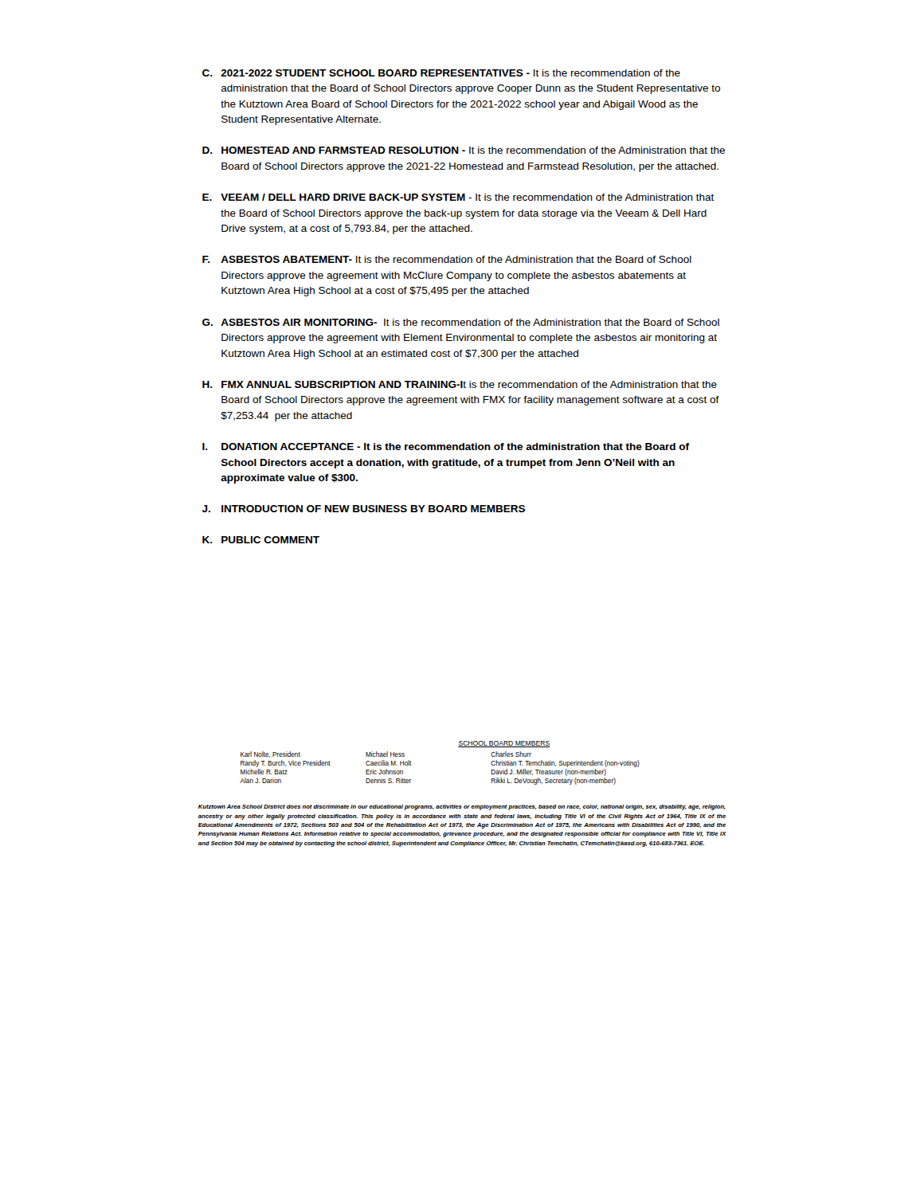C.
2021-2022 STUDENT SCHOOL BOARD REPRESENTATIVES - It is the recommendation of the administration that the Board of School Directors approve Cooper Dunn as the Student Representative to the Kutztown Area Board of School Directors for the 2021-2022 school year and Abigail Wood as the Student Representative Alternate.
D.
HOMESTEAD AND FARMSTEAD RESOLUTION - It is the recommendation of the Administration that the Board of School Directors approve the 2021-22 Homestead and Farmstead Resolution, per the attached.
E.
VEEAM / DELL HARD DRIVE BACK-UP SYSTEM - It is the recommendation of the Administration that the Board of School Directors approve the back-up system for data storage via the Veeam & Dell Hard Drive system, at a cost of 5,793.84, per the attached.
F.
ASBESTOS ABATEMENT- It is the recommendation of the Administration that the Board of School Directors approve the agreement with McClure Company to complete the asbestos abatements at Kutztown Area High School at a cost of $75,495 per the attached
G.
ASBESTOS AIR MONITORING- It is the recommendation of the Administration that the Board of School Directors approve the agreement with Element Environmental to complete the asbestos air monitoring at Kutztown Area High School at an estimated cost of $7,300 per the attached
H.
FMX ANNUAL SUBSCRIPTION AND TRAINING-It is the recommendation of the Administration that the Board of School Directors approve the agreement with FMX for facility management software at a cost of $7,253.44 per the attached
I.
DONATION ACCEPTANCE - It is the recommendation of the administration that the Board of School Directors accept a donation, with gratitude, of a trumpet from Jenn O’Neil with an approximate value of $300.
J.
INTRODUCTION OF NEW BUSINESS BY BOARD MEMBERS
K.
PUBLIC COMMENT
SCHOOL BOARD MEMBERS
| Karl Nolte, President | Michael Hess | Charles Shurr |
| Randy T. Burch, Vice President | Caecilia M. Holt | Christian T. Temchatin, Superintendent (non-voting) |
| Michelle R. Batz | Eric Johnson | David J. Miller, Treasurer (non-member) |
| Alan J. Darion | Dennis S. Ritter | Rikki L. DeVough, Secretary (non-member) |
Kutztown Area School District does not discriminate in our educational programs, activities or employment practices, based on race, color, national origin, sex, disability, age, religion, ancestry or any other legally protected classification. This policy is in accordance with state and federal laws, including Title VI of the Civil Rights Act of 1964, Title IX of the Educational Amendments of 1972, Sections 503 and 504 of the Rehabilitation Act of 1973, the Age Discrimination Act of 1975, the Americans with Disabilities Act of 1990, and the Pennsylvania Human Relations Act. Information relative to special accommodation, grievance procedure, and the designated responsible official for compliance with Title VI, Title IX and Section 504 may be obtained by contacting the school district, Superintendent and Compliance Officer, Mr. Christian Temchatin, CTemchatin@kasd.org, 610-683-7361. EOE.